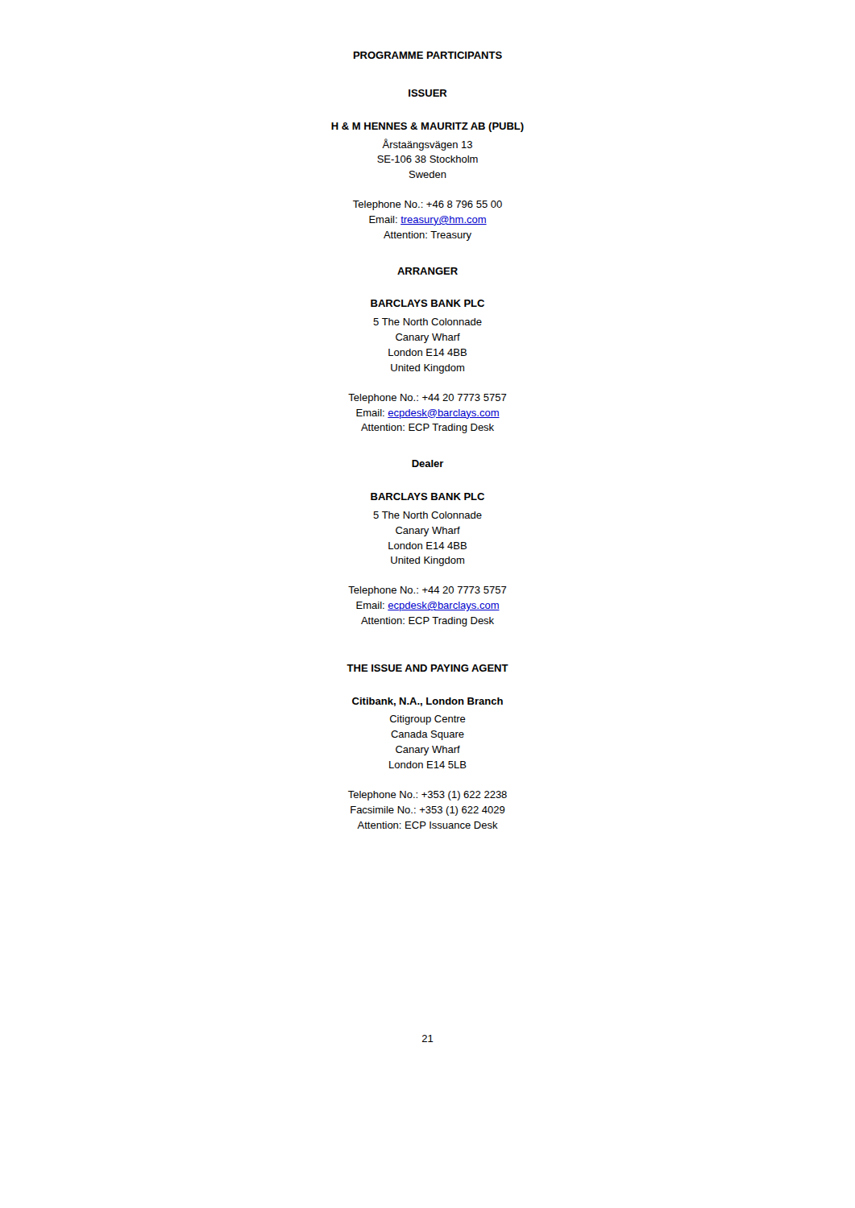PROGRAMME PARTICIPANTS
ISSUER
H & M HENNES & MAURITZ AB (PUBL)
Årstaängsvägen 13
SE-106 38 Stockholm
Sweden
Telephone No.: +46 8 796 55 00
Email: treasury@hm.com
Attention: Treasury
ARRANGER
BARCLAYS BANK PLC
5 The North Colonnade
Canary Wharf
London E14 4BB
United Kingdom
Telephone No.: +44 20 7773 5757
Email: ecpdesk@barclays.com
Attention: ECP Trading Desk
Dealer
BARCLAYS BANK PLC
5 The North Colonnade
Canary Wharf
London E14 4BB
United Kingdom
Telephone No.: +44 20 7773 5757
Email: ecpdesk@barclays.com
Attention: ECP Trading Desk
THE ISSUE AND PAYING AGENT
Citibank, N.A., London Branch
Citigroup Centre
Canada Square
Canary Wharf
London E14 5LB
Telephone No.: +353 (1) 622 2238
Facsimile No.: +353 (1) 622 4029
Attention: ECP Issuance Desk
21